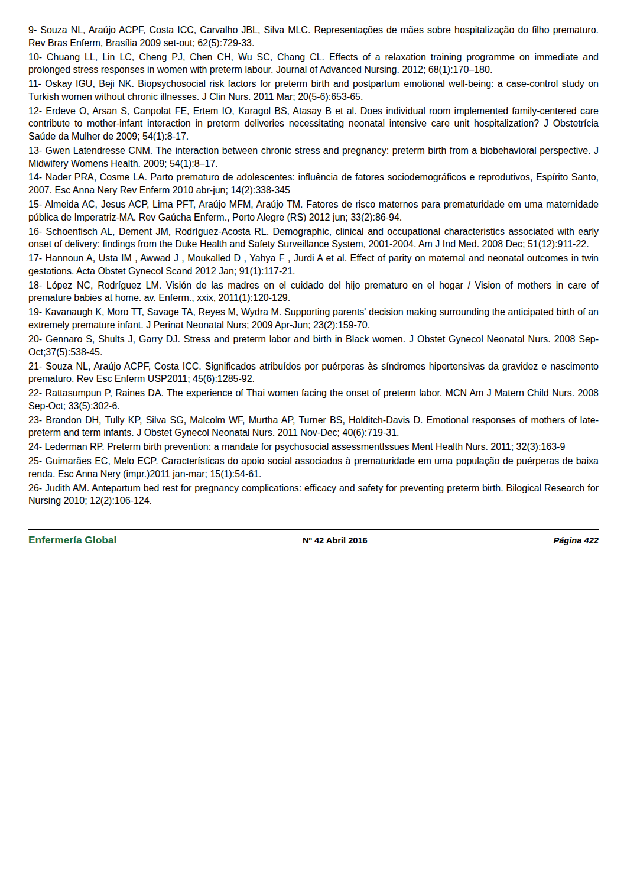9- Souza NL, Araújo ACPF, Costa ICC, Carvalho JBL, Silva MLC. Representações de mães sobre hospitalização do filho prematuro. Rev Bras Enferm, Brasília 2009 set-out; 62(5):729-33.
10- Chuang LL, Lin LC, Cheng PJ, Chen CH, Wu SC, Chang CL. Effects of a relaxation training programme on immediate and prolonged stress responses in women with preterm labour. Journal of Advanced Nursing. 2012; 68(1):170–180.
11- Oskay IGU, Beji NK. Biopsychosocial risk factors for preterm birth and postpartum emotional well-being: a case-control study on Turkish women without chronic illnesses. J Clin Nurs. 2011 Mar; 20(5-6):653-65.
12- Erdeve O, Arsan S, Canpolat FE, Ertem IO, Karagol BS, Atasay B et al. Does individual room implemented family-centered care contribute to mother-infant interaction in preterm deliveries necessitating neonatal intensive care unit hospitalization? J Obstetrícia Saúde da Mulher de 2009; 54(1):8-17.
13- Gwen Latendresse CNM. The interaction between chronic stress and pregnancy: preterm birth from a biobehavioral perspective. J Midwifery Womens Health. 2009; 54(1):8–17.
14- Nader PRA, Cosme LA. Parto prematuro de adolescentes: influência de fatores sociodemográficos e reprodutivos, Espírito Santo, 2007. Esc Anna Nery Rev Enferm 2010 abr-jun; 14(2):338-345
15- Almeida AC, Jesus ACP, Lima PFT, Araújo MFM, Araújo TM. Fatores de risco maternos para prematuridade em uma maternidade pública de Imperatriz-MA. Rev Gaúcha Enferm., Porto Alegre (RS) 2012 jun; 33(2):86-94.
16- Schoenfisch AL, Dement JM, Rodríguez-Acosta RL. Demographic, clinical and occupational characteristics associated with early onset of delivery: findings from the Duke Health and Safety Surveillance System, 2001-2004. Am J Ind Med. 2008 Dec; 51(12):911-22.
17- Hannoun A, Usta IM , Awwad J , Moukalled D , Yahya F , Jurdi A et al. Effect of parity on maternal and neonatal outcomes in twin gestations. Acta Obstet Gynecol Scand 2012 Jan; 91(1):117-21.
18- López NC, Rodríguez LM. Visión de las madres en el cuidado del hijo prematuro en el hogar / Vision of mothers in care of premature babies at home. av. Enferm., xxix, 2011(1):120-129.
19- Kavanaugh K, Moro TT, Savage TA, Reyes M, Wydra M. Supporting parents' decision making surrounding the anticipated birth of an extremely premature infant. J Perinat Neonatal Nurs; 2009 Apr-Jun; 23(2):159-70.
20- Gennaro S, Shults J, Garry DJ. Stress and preterm labor and birth in Black women. J Obstet Gynecol Neonatal Nurs. 2008 Sep-Oct;37(5):538-45.
21- Souza NL, Araújo ACPF, Costa ICC. Significados atribuídos por puérperas às síndromes hipertensivas da gravidez e nascimento prematuro. Rev Esc Enferm USP2011; 45(6):1285-92.
22- Rattasumpun P, Raines DA. The experience of Thai women facing the onset of preterm labor. MCN Am J Matern Child Nurs. 2008 Sep-Oct; 33(5):302-6.
23- Brandon DH, Tully KP, Silva SG, Malcolm WF, Murtha AP, Turner BS, Holditch-Davis D. Emotional responses of mothers of late-preterm and term infants. J Obstet Gynecol Neonatal Nurs. 2011 Nov-Dec; 40(6):719-31.
24- Lederman RP. Preterm birth prevention: a mandate for psychosocial assessmentIssues Ment Health Nurs. 2011; 32(3):163-9
25- Guimarães EC, Melo ECP. Características do apoio social associados à prematuridade em uma população de puérperas de baixa renda. Esc Anna Nery (impr.)2011 jan-mar; 15(1):54-61.
26- Judith AM. Antepartum bed rest for pregnancy complications: efficacy and safety for preventing preterm birth. Bilogical Research for Nursing 2010; 12(2):106-124.
Enfermería Global Nº 42 Abril 2016 Página 422